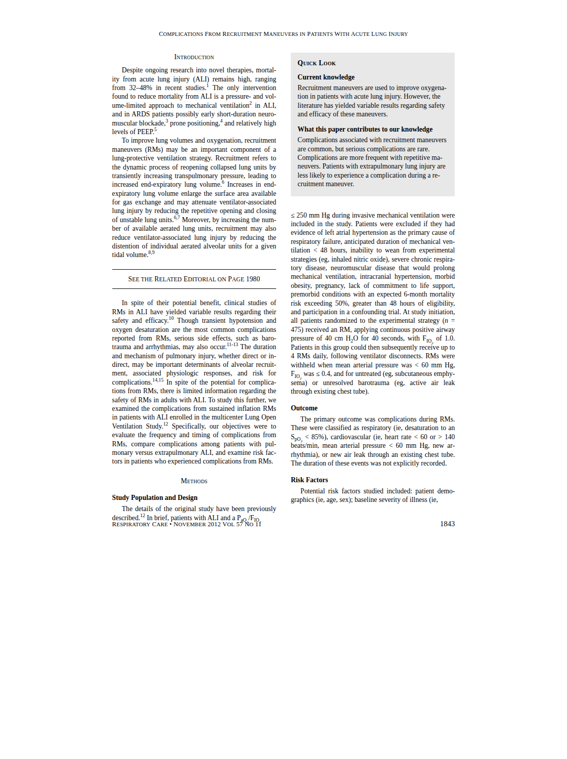COMPLICATIONS FROM RECRUITMENT MANEUVERS IN PATIENTS WITH ACUTE LUNG INJURY
Introduction
Despite ongoing research into novel therapies, mortality from acute lung injury (ALI) remains high, ranging from 32–48% in recent studies.1 The only intervention found to reduce mortality from ALI is a pressure- and volume-limited approach to mechanical ventilation2 in ALI, and in ARDS patients possibly early short-duration neuromuscular blockade,3 prone positioning,4 and relatively high levels of PEEP.5
To improve lung volumes and oxygenation, recruitment maneuvers (RMs) may be an important component of a lung-protective ventilation strategy. Recruitment refers to the dynamic process of reopening collapsed lung units by transiently increasing transpulmonary pressure, leading to increased end-expiratory lung volume.6 Increases in end-expiratory lung volume enlarge the surface area available for gas exchange and may attenuate ventilator-associated lung injury by reducing the repetitive opening and closing of unstable lung units.6,7 Moreover, by increasing the number of available aerated lung units, recruitment may also reduce ventilator-associated lung injury by reducing the distention of individual aerated alveolar units for a given tidal volume.8,9
SEE THE RELATED EDITORIAL ON PAGE 1980
In spite of their potential benefit, clinical studies of RMs in ALI have yielded variable results regarding their safety and efficacy.10 Though transient hypotension and oxygen desaturation are the most common complications reported from RMs, serious side effects, such as barotrauma and arrhythmias, may also occur.11-13 The duration and mechanism of pulmonary injury, whether direct or indirect, may be important determinants of alveolar recruitment, associated physiologic responses, and risk for complications.14,15 In spite of the potential for complications from RMs, there is limited information regarding the safety of RMs in adults with ALI. To study this further, we examined the complications from sustained inflation RMs in patients with ALI enrolled in the multicenter Lung Open Ventilation Study.12 Specifically, our objectives were to evaluate the frequency and timing of complications from RMs, compare complications among patients with pulmonary versus extrapulmonary ALI, and examine risk factors in patients who experienced complications from RMs.
Methods
Study Population and Design
The details of the original study have been previously described.12 In brief, patients with ALI and a PaO2/FIO2
Quick Look
Current knowledge
Recruitment maneuvers are used to improve oxygenation in patients with acute lung injury. However, the literature has yielded variable results regarding safety and efficacy of these maneuvers.
What this paper contributes to our knowledge
Complications associated with recruitment maneuvers are common, but serious complications are rare. Complications are more frequent with repetitive maneuvers. Patients with extrapulmonary lung injury are less likely to experience a complication during a recruitment maneuver.
≤ 250 mm Hg during invasive mechanical ventilation were included in the study. Patients were excluded if they had evidence of left atrial hypertension as the primary cause of respiratory failure, anticipated duration of mechanical ventilation < 48 hours, inability to wean from experimental strategies (eg, inhaled nitric oxide), severe chronic respiratory disease, neuromuscular disease that would prolong mechanical ventilation, intracranial hypertension, morbid obesity, pregnancy, lack of commitment to life support, premorbid conditions with an expected 6-month mortality risk exceeding 50%, greater than 48 hours of eligibility, and participation in a confounding trial. At study initiation, all patients randomized to the experimental strategy (n = 475) received an RM, applying continuous positive airway pressure of 40 cm H2O for 40 seconds, with FIO2 of 1.0. Patients in this group could then subsequently receive up to 4 RMs daily, following ventilator disconnects. RMs were withheld when mean arterial pressure was < 60 mm Hg, FIO2 was ≤ 0.4, and for untreated (eg, subcutaneous emphysema) or unresolved barotrauma (eg, active air leak through existing chest tube).
Outcome
The primary outcome was complications during RMs. These were classified as respiratory (ie, desaturation to an SpO2 < 85%), cardiovascular (ie, heart rate < 60 or > 140 beats/min, mean arterial pressure < 60 mm Hg, new arrhythmia), or new air leak through an existing chest tube. The duration of these events was not explicitly recorded.
Risk Factors
Potential risk factors studied included: patient demographics (ie, age, sex); baseline severity of illness (ie,
RESPIRATORY CARE • NOVEMBER 2012 VOL 57 NO 11
1843